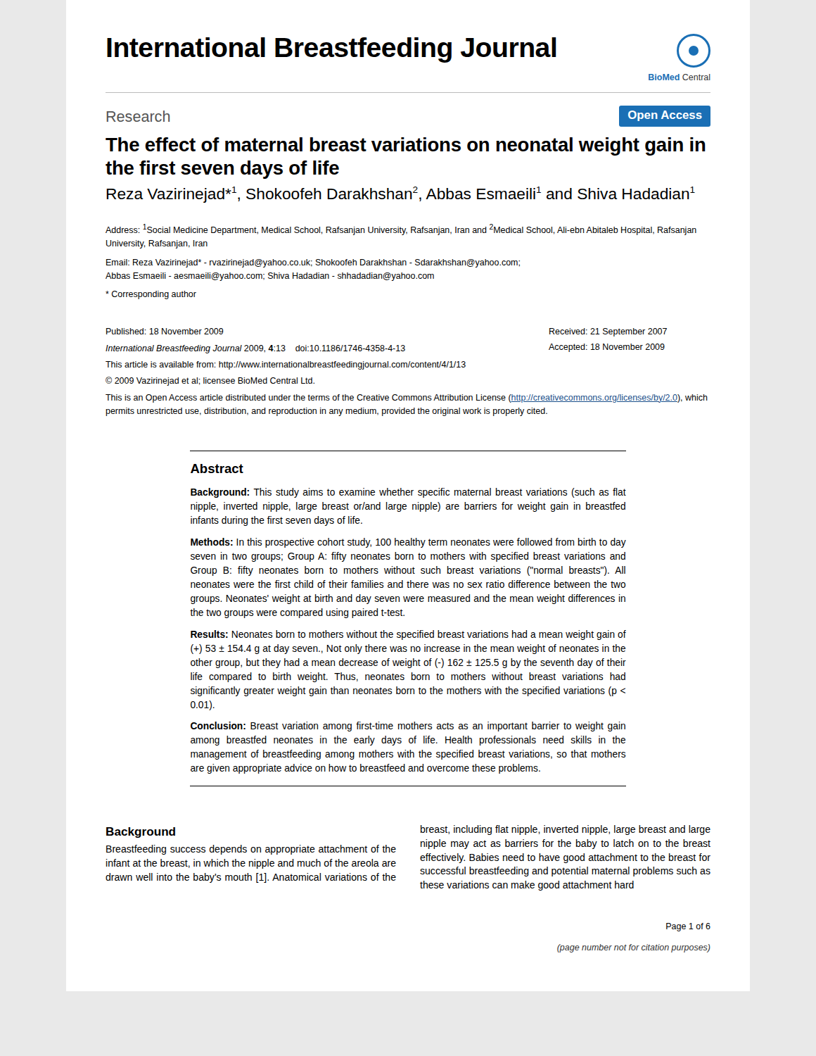International Breastfeeding Journal
BioMed Central
Research
Open Access
The effect of maternal breast variations on neonatal weight gain in the first seven days of life
Reza Vazirinejad*1, Shokoofeh Darakhshan2, Abbas Esmaeili1 and Shiva Hadadian1
Address: 1Social Medicine Department, Medical School, Rafsanjan University, Rafsanjan, Iran and 2Medical School, Ali-ebn Abitaleb Hospital, Rafsanjan University, Rafsanjan, Iran
Email: Reza Vazirinejad* - rvazirinejad@yahoo.co.uk; Shokoofeh Darakhshan - Sdarakhshan@yahoo.com;
Abbas Esmaeili - aesmaeili@yahoo.com; Shiva Hadadian - shhadadian@yahoo.com
* Corresponding author
Received: 21 September 2007
Accepted: 18 November 2009
Published: 18 November 2009
International Breastfeeding Journal 2009, 4:13 doi:10.1186/1746-4358-4-13
This article is available from: http://www.internationalbreastfeedingjournal.com/content/4/1/13
© 2009 Vazirinejad et al; licensee BioMed Central Ltd.
This is an Open Access article distributed under the terms of the Creative Commons Attribution License (http://creativecommons.org/licenses/by/2.0), which permits unrestricted use, distribution, and reproduction in any medium, provided the original work is properly cited.
Abstract
Background: This study aims to examine whether specific maternal breast variations (such as flat nipple, inverted nipple, large breast or/and large nipple) are barriers for weight gain in breastfed infants during the first seven days of life.
Methods: In this prospective cohort study, 100 healthy term neonates were followed from birth to day seven in two groups; Group A: fifty neonates born to mothers with specified breast variations and Group B: fifty neonates born to mothers without such breast variations ("normal breasts"). All neonates were the first child of their families and there was no sex ratio difference between the two groups. Neonates' weight at birth and day seven were measured and the mean weight differences in the two groups were compared using paired t-test.
Results: Neonates born to mothers without the specified breast variations had a mean weight gain of (+) 53 ± 154.4 g at day seven., Not only there was no increase in the mean weight of neonates in the other group, but they had a mean decrease of weight of (-) 162 ± 125.5 g by the seventh day of their life compared to birth weight. Thus, neonates born to mothers without breast variations had significantly greater weight gain than neonates born to the mothers with the specified variations (p < 0.01).
Conclusion: Breast variation among first-time mothers acts as an important barrier to weight gain among breastfed neonates in the early days of life. Health professionals need skills in the management of breastfeeding among mothers with the specified breast variations, so that mothers are given appropriate advice on how to breastfeed and overcome these problems.
Background
Breastfeeding success depends on appropriate attachment of the infant at the breast, in which the nipple and much of the areola are drawn well into the baby's mouth [1]. Anatomical variations of the breast, including flat nipple, inverted nipple, large breast and large nipple may act as barriers for the baby to latch on to the breast effectively. Babies need to have good attachment to the breast for successful breastfeeding and potential maternal problems such as these variations can make good attachment hard
Page 1 of 6
(page number not for citation purposes)